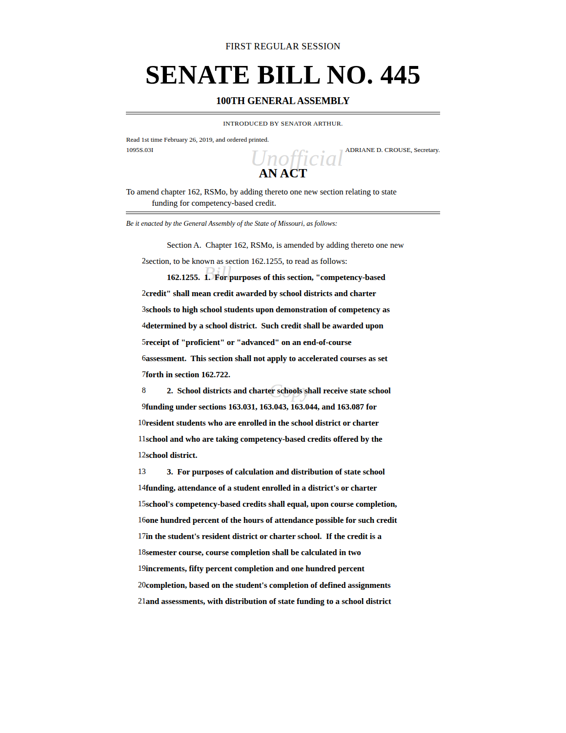Unofficial
Bill
Copy
FIRST REGULAR SESSION
SENATE BILL NO. 445
100TH GENERAL ASSEMBLY
INTRODUCED BY SENATOR ARTHUR.
Read 1st time February 26, 2019, and ordered printed.
1095S.03I
ADRIANE D. CROUSE, Secretary.
AN ACT
To amend chapter 162, RSMo, by adding thereto one new section relating to state funding for competency-based credit.
Be it enacted by the General Assembly of the State of Missouri, as follows:
| | Section A. Chapter 162, RSMo, is amended by adding thereto one new |
| 2 | section, to be known as section 162.1255, to read as follows: |
| | 162.1255. 1. For purposes of this section, "competency-based |
| 2 | credit" shall mean credit awarded by school districts and charter |
| 3 | schools to high school students upon demonstration of competency as |
| 4 | determined by a school district. Such credit shall be awarded upon |
| 5 | receipt of "proficient" or "advanced" on an end-of-course |
| 6 | assessment. This section shall not apply to accelerated courses as set |
| 7 | forth in section 162.722. |
| 8 | 2. School districts and charter schools shall receive state school |
| 9 | funding under sections 163.031, 163.043, 163.044, and 163.087 for |
| 10 | resident students who are enrolled in the school district or charter |
| 11 | school and who are taking competency-based credits offered by the |
| 12 | school district. |
| 13 | 3. For purposes of calculation and distribution of state school |
| 14 | funding, attendance of a student enrolled in a district's or charter |
| 15 | school's competency-based credits shall equal, upon course completion, |
| 16 | one hundred percent of the hours of attendance possible for such credit |
| 17 | in the student's resident district or charter school. If the credit is a |
| 18 | semester course, course completion shall be calculated in two |
| 19 | increments, fifty percent completion and one hundred percent |
| 20 | completion, based on the student's completion of defined assignments |
| 21 | and assessments, with distribution of state funding to a school district |